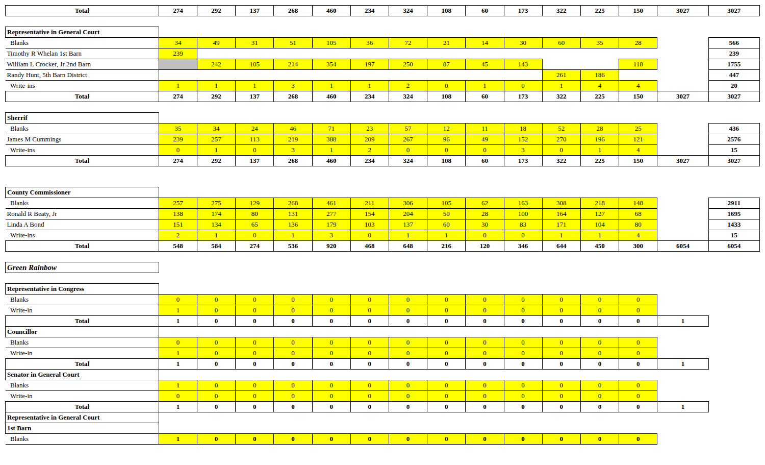| Total | 274 | 292 | 137 | 268 | 460 | 234 | 324 | 108 | 60 | 173 | 322 | 225 | 150 | 3027 | 3027 |
| Representative in General Court | | | | | | | | | | | | | | | |
| Blanks | 34 | 49 | 31 | 51 | 105 | 36 | 72 | 21 | 14 | 30 | 60 | 35 | 28 | | 566 |
| Timothy R Whelan 1st Barn | 239 | | | | | | | | | | | | | | 239 |
| William L Crocker, Jr 2nd Barn | | 242 | 105 | 214 | 354 | 197 | 250 | 87 | 45 | 143 | | | 118 | | 1755 |
| Randy Hunt, 5th Barn District | | | | | | | | | | | 261 | 186 | | | 447 |
| Write-ins | 1 | 1 | 1 | 3 | 1 | 1 | 2 | 0 | 1 | 0 | 1 | 4 | 4 | | 20 |
| Total | 274 | 292 | 137 | 268 | 460 | 234 | 324 | 108 | 60 | 173 | 322 | 225 | 150 | 3027 | 3027 |
| Sherrif | | | | | | | | | | | | | | | |
| Blanks | 35 | 34 | 24 | 46 | 71 | 23 | 57 | 12 | 11 | 18 | 52 | 28 | 25 | | 436 |
| James M Cummings | 239 | 257 | 113 | 219 | 388 | 209 | 267 | 96 | 49 | 152 | 270 | 196 | 121 | | 2576 |
| Write-ins | 0 | 1 | 0 | 3 | 1 | 2 | 0 | 0 | 0 | 3 | 0 | 1 | 4 | | 15 |
| Total | 274 | 292 | 137 | 268 | 460 | 234 | 324 | 108 | 60 | 173 | 322 | 225 | 150 | 3027 | 3027 |
| County Commissioner | | | | | | | | | | | | | | | |
| Blanks | 257 | 275 | 129 | 268 | 461 | 211 | 306 | 105 | 62 | 163 | 308 | 218 | 148 | | 2911 |
| Ronald R Beaty, Jr | 138 | 174 | 80 | 131 | 277 | 154 | 204 | 50 | 28 | 100 | 164 | 127 | 68 | | 1695 |
| Linda A Bond | 151 | 134 | 65 | 136 | 179 | 103 | 137 | 60 | 30 | 83 | 171 | 104 | 80 | | 1433 |
| Write-ins | 2 | 1 | 0 | 1 | 3 | 0 | 1 | 1 | 0 | 0 | 1 | 1 | 4 | | 15 |
| Total | 548 | 584 | 274 | 536 | 920 | 468 | 648 | 216 | 120 | 346 | 644 | 450 | 300 | 6054 | 6054 |
| Green Rainbow | | | | | | | | | | | | | | | |
| Representative in Congress | | | | | | | | | | | | | | | |
| Blanks | 0 | 0 | 0 | 0 | 0 | 0 | 0 | 0 | 0 | 0 | 0 | 0 | 0 | | |
| Write-in | 1 | 0 | 0 | 0 | 0 | 0 | 0 | 0 | 0 | 0 | 0 | 0 | 0 | | |
| Total | 1 | 0 | 0 | 0 | 0 | 0 | 0 | 0 | 0 | 0 | 0 | 0 | 0 | 1 | |
| Councillor | | | | | | | | | | | | | | | |
| Blanks | 0 | 0 | 0 | 0 | 0 | 0 | 0 | 0 | 0 | 0 | 0 | 0 | 0 | | |
| Write-in | 1 | 0 | 0 | 0 | 0 | 0 | 0 | 0 | 0 | 0 | 0 | 0 | 0 | | |
| Total | 1 | 0 | 0 | 0 | 0 | 0 | 0 | 0 | 0 | 0 | 0 | 0 | 0 | 1 | |
| Senator in General Court | | | | | | | | | | | | | | | |
| Blanks | 1 | 0 | 0 | 0 | 0 | 0 | 0 | 0 | 0 | 0 | 0 | 0 | 0 | | |
| Write-in | 0 | 0 | 0 | 0 | 0 | 0 | 0 | 0 | 0 | 0 | 0 | 0 | 0 | | |
| Total | 1 | 0 | 0 | 0 | 0 | 0 | 0 | 0 | 0 | 0 | 0 | 0 | 0 | 1 | |
| Representative in General Court | | | | | | | | | | | | | | | |
| 1st Barn | | | | | | | | | | | | | | | |
| Blanks | 1 | 0 | 0 | 0 | 0 | 0 | 0 | 0 | 0 | 0 | 0 | 0 | 0 | | |